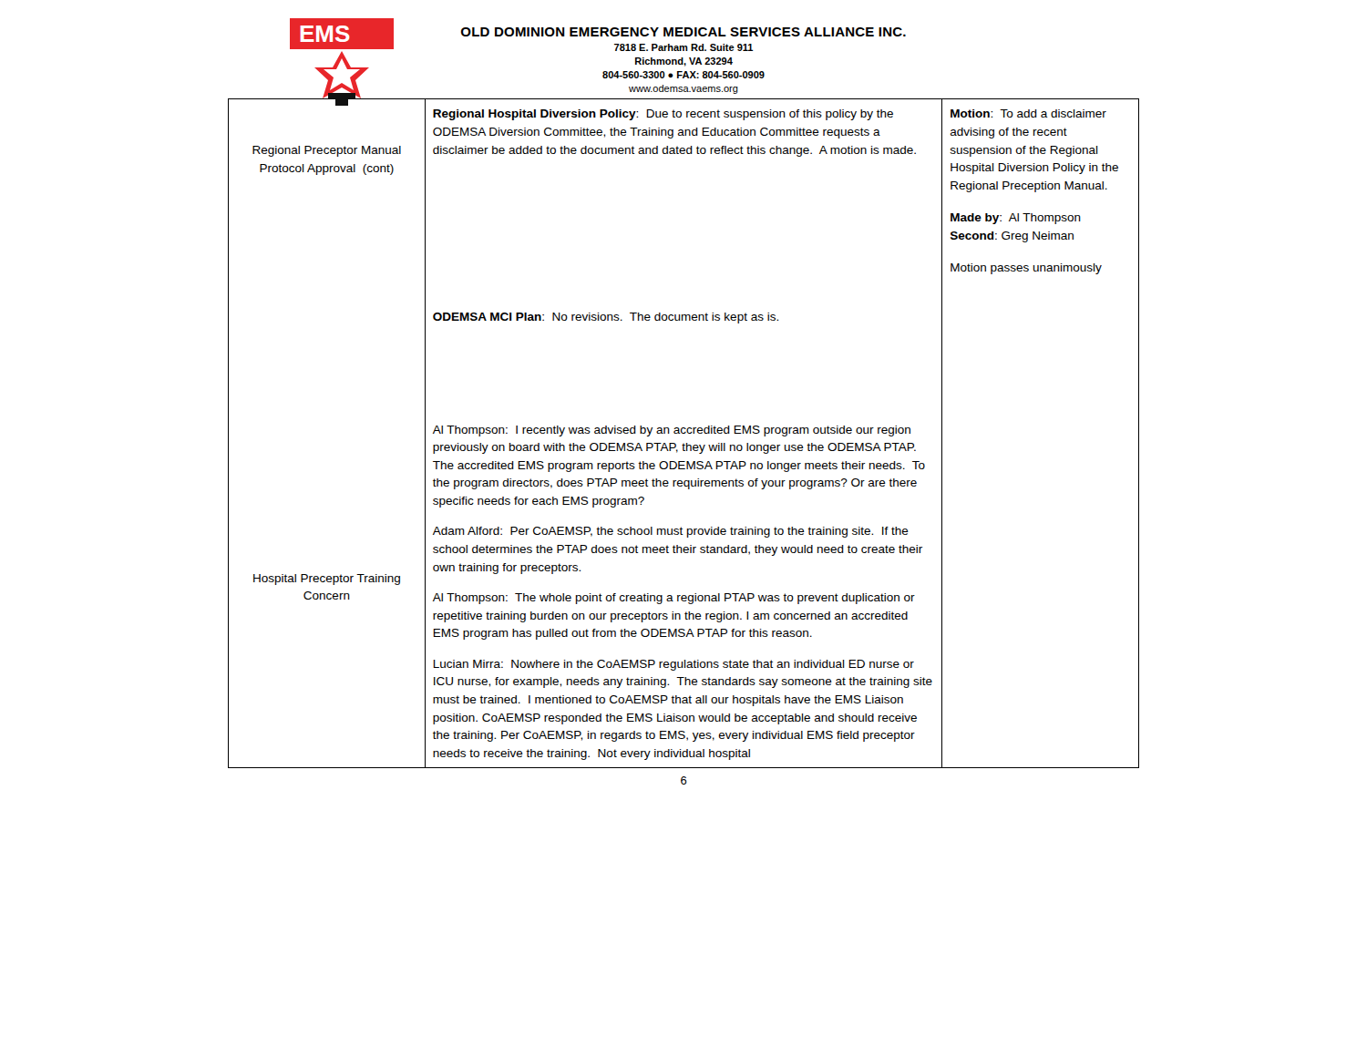EMS
OLD DOMINION EMERGENCY MEDICAL SERVICES ALLIANCE INC.
7818 E. Parham Rd. Suite 911
Richmond, VA 23294
804-560-3300 ● FAX: 804-560-0909
www.odemsa.vaems.org
| Regional Preceptor Manual Protocol Approval (cont) Hospital Preceptor Training Concern | Regional Hospital Diversion Policy : Due to recent suspension of this policy by the ODEMSA Diversion Committee, the Training and Education Committee requests a disclaimer be added to the document and dated to reflect this change. A motion is made. ODEMSA MCI Plan : No revisions. The document is kept as is. Al Thompson: I recently was advised by an accredited EMS program outside our region previously on board with the ODEMSA PTAP, they will no longer use the ODEMSA PTAP. The accredited EMS program reports the ODEMSA PTAP no longer meets their needs. To the program directors, does PTAP meet the requirements of your programs? Or are there specific needs for each EMS program? Adam Alford: Per CoAEMSP, the school must provide training to the training site. If the school determines the PTAP does not meet their standard, they would need to create their own training for preceptors. Al Thompson: The whole point of creating a regional PTAP was to prevent duplication or repetitive training burden on our preceptors in the region. I am concerned an accredited EMS program has pulled out from the ODEMSA PTAP for this reason. Lucian Mirra: Nowhere in the CoAEMSP regulations state that an individual ED nurse or ICU nurse, for example, needs any training. The standards say someone at the training site must be trained. I mentioned to CoAEMSP that all our hospitals have the EMS Liaison position. CoAEMSP responded the EMS Liaison would be acceptable and should receive the training. Per CoAEMSP, in regards to EMS, yes, every individual EMS field preceptor needs to receive the training. Not every individual hospital | Motion : To add a disclaimer advising of the recent suspension of the Regional Hospital Diversion Policy in the Regional Preception Manual. Made by : Al Thompson Second : Greg Neiman Motion passes unanimously |
6